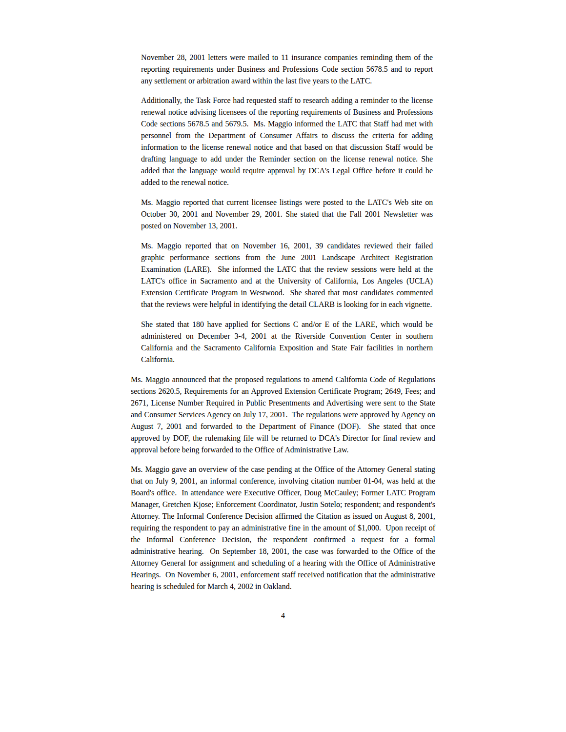November 28, 2001 letters were mailed to 11 insurance companies reminding them of the reporting requirements under Business and Professions Code section 5678.5 and to report any settlement or arbitration award within the last five years to the LATC.
Additionally, the Task Force had requested staff to research adding a reminder to the license renewal notice advising licensees of the reporting requirements of Business and Professions Code sections 5678.5 and 5679.5. Ms. Maggio informed the LATC that Staff had met with personnel from the Department of Consumer Affairs to discuss the criteria for adding information to the license renewal notice and that based on that discussion Staff would be drafting language to add under the Reminder section on the license renewal notice. She added that the language would require approval by DCA's Legal Office before it could be added to the renewal notice.
Ms. Maggio reported that current licensee listings were posted to the LATC's Web site on October 30, 2001 and November 29, 2001. She stated that the Fall 2001 Newsletter was posted on November 13, 2001.
Ms. Maggio reported that on November 16, 2001, 39 candidates reviewed their failed graphic performance sections from the June 2001 Landscape Architect Registration Examination (LARE). She informed the LATC that the review sessions were held at the LATC's office in Sacramento and at the University of California, Los Angeles (UCLA) Extension Certificate Program in Westwood. She shared that most candidates commented that the reviews were helpful in identifying the detail CLARB is looking for in each vignette.
She stated that 180 have applied for Sections C and/or E of the LARE, which would be administered on December 3-4, 2001 at the Riverside Convention Center in southern California and the Sacramento California Exposition and State Fair facilities in northern California.
Ms. Maggio announced that the proposed regulations to amend California Code of Regulations sections 2620.5, Requirements for an Approved Extension Certificate Program; 2649, Fees; and 2671, License Number Required in Public Presentments and Advertising were sent to the State and Consumer Services Agency on July 17, 2001. The regulations were approved by Agency on August 7, 2001 and forwarded to the Department of Finance (DOF). She stated that once approved by DOF, the rulemaking file will be returned to DCA's Director for final review and approval before being forwarded to the Office of Administrative Law.
Ms. Maggio gave an overview of the case pending at the Office of the Attorney General stating that on July 9, 2001, an informal conference, involving citation number 01-04, was held at the Board's office. In attendance were Executive Officer, Doug McCauley; Former LATC Program Manager, Gretchen Kjose; Enforcement Coordinator, Justin Sotelo; respondent; and respondent's Attorney. The Informal Conference Decision affirmed the Citation as issued on August 8, 2001, requiring the respondent to pay an administrative fine in the amount of $1,000. Upon receipt of the Informal Conference Decision, the respondent confirmed a request for a formal administrative hearing. On September 18, 2001, the case was forwarded to the Office of the Attorney General for assignment and scheduling of a hearing with the Office of Administrative Hearings. On November 6, 2001, enforcement staff received notification that the administrative hearing is scheduled for March 4, 2002 in Oakland.
4